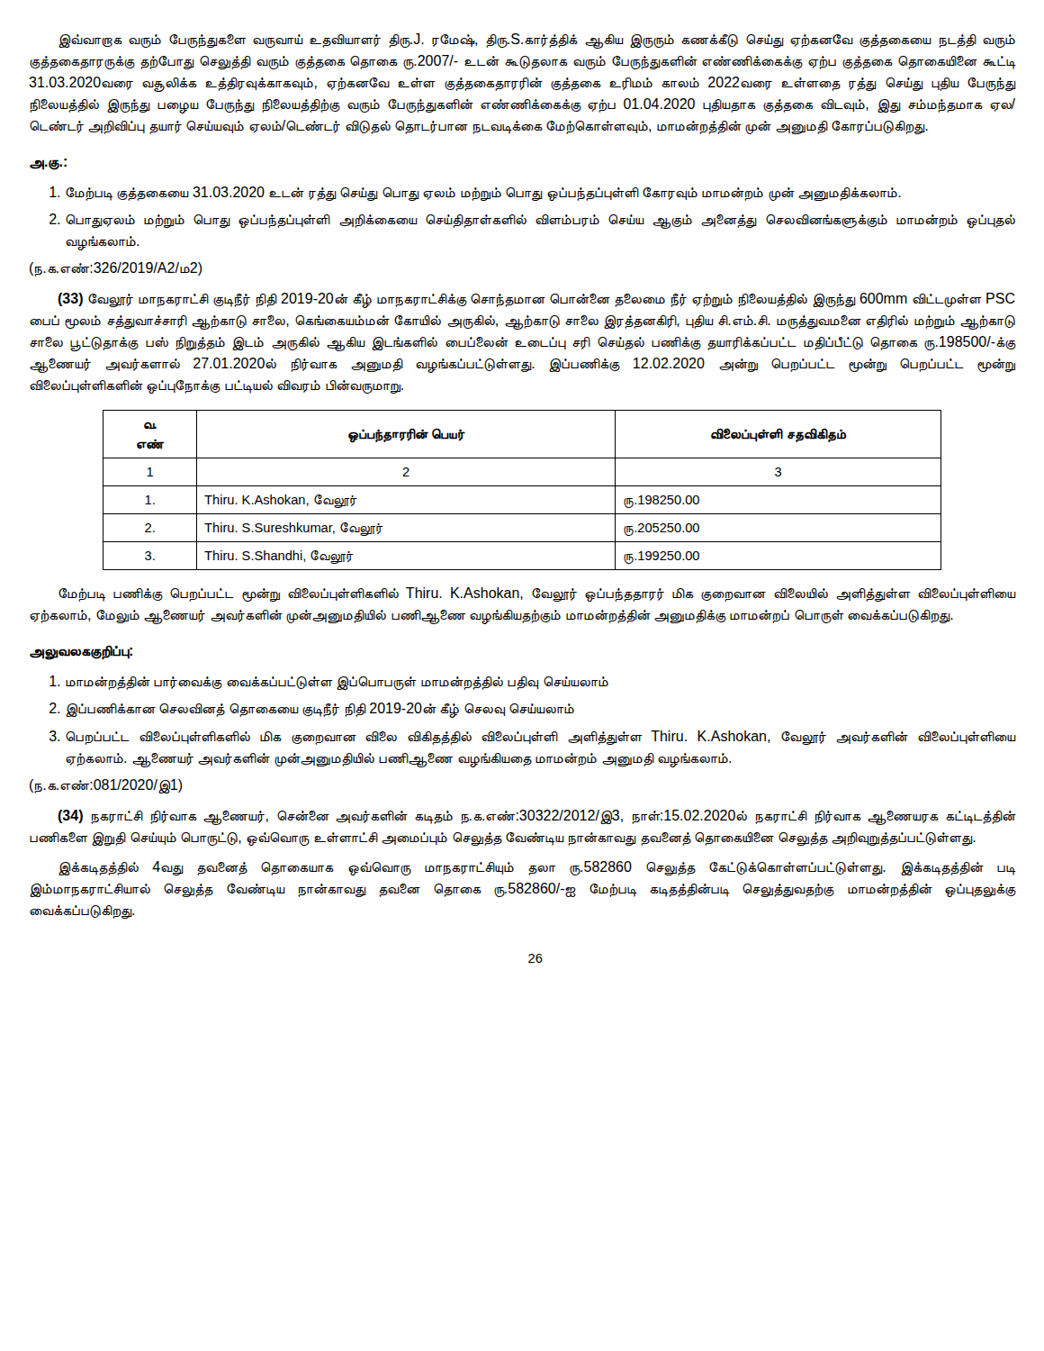இவ்வாறாக வரும் பேருந்துகளை வருவாய் உதவியாளர் திரு.J. ரமேஷ், திரு.S.கார்த்திக் ஆகிய இருரும் கணக்கீடு செய்து ஏற்கனவே குத்தகையை நடத்தி வரும் குத்தகைதாரருக்கு தற்போது செலுத்தி வரும் குத்தகை தொகை ரு.2007/- உடன் கூடுதலாக வரும் பேருந்துகளின் எண்ணிக்கைக்கு ஏற்ப குத்தகை தொகையினை கூட்டி 31.03.2020வரை வசூலிக்க உத்திரவுக்காகவும், ஏற்கனவே உள்ள குத்தகைதாரரின் குத்தகை உரிமம் காலம் 2022வரை உள்ளதை ரத்து செய்து புதிய பேருந்து நிலையத்தில் இருந்து பழைய பேருந்து நிலையத்திற்கு வரும் பேருந்துகளின் எண்ணிக்கைக்கு ஏற்ப 01.04.2020 புதியதாக குத்தகை விடவும், இது சம்மந்தமாக ஏல/டெண்டர் அறிவிப்பு தயார் செய்யவும் ஏலம்/டெண்டர் விடுதல் தொடர்பான நடவடிக்கை மேற்கொள்ளவும், மாமன்றத்தின் முன் அனுமதி கோரப்படுகிறது.
அ.கு.:
மேற்படி குத்தகையை 31.03.2020 உடன் ரத்து செய்து பொது ஏலம் மற்றும் பொது ஒப்பந்தப்புள்ளி கோரவும் மாமன்றம் முன் அனுமதிக்கலாம்.
பொதுஏலம் மற்றும் பொது ஒப்பந்தப்புள்ளி அறிக்கையை செய்திதாள்களில் விளம்பரம் செய்ய ஆகும் அனைத்து செலவினங்களுக்கும் மாமன்றம் ஒப்புதல் வழங்கலாம்.
(ந.க.எண்:326/2019/A2/ம2)
(33) வேலூர் மாநகராட்சி குடிநீர் நிதி 2019-20ன் கீழ் மாநகராட்சிக்கு சொந்தமான பொன்னை தலைமை நீர் ஏற்றும் நிலையத்தில் இருந்து 600mm விட்டமுள்ள PSC பைப் மூலம் சத்துவாச்சாரி ஆற்காடு சாலை, கெங்கையம்மன் கோயில் அருகில், ஆற்காடு சாலை இரத்தனகிரி, புதிய சி.எம்.சி. மருத்துவமனை எதிரில் மற்றும் ஆற்காடு சாலை பூட்டுதாக்கு பஸ் நிறுத்தம் இடம் அருகில் ஆகிய இடங்களில் பைப்லைன் உடைப்பு சரி செய்தல் பணிக்கு தயாரிக்கப்பட்ட மதிப்பீட்டு தொகை ரு.198500/-க்கு ஆணையர் அவர்களால் 27.01.2020ல் நிர்வாக அனுமதி வழங்கப்பட்டுள்ளது. இப்பணிக்கு 12.02.2020 அன்று பெறப்பட்ட மூன்று பெறப்பட்ட மூன்று விலைப்புள்ளிகளின் ஒப்புநோக்கு பட்டியல் விவரம் பின்வருமாறு.
| வ. எண் | ஒப்பந்தாரரின் பெயர் | விலைப்புள்ளி சதவிகிதம் |
| --- | --- | --- |
| 1 | 2 | 3 |
| 1. | Thiru. K.Ashokan, வேலூர் | ரு.198250.00 |
| 2. | Thiru. S.Sureshkumar, வேலூர் | ரு.205250.00 |
| 3. | Thiru. S.Shandhi, வேலூர் | ரு.199250.00 |
மேற்படி பணிக்கு பெறப்பட்ட மூன்று விலைப்புள்ளிகளில் Thiru. K.Ashokan, வேலூர் ஒப்பந்ததாரர் மிக குறைவான விலையில் அளித்துள்ள விலைப்புள்ளியை ஏற்கலாம், மேலும் ஆணையர் அவர்களின் முன்அனுமதியில் பணிஆணை வழங்கியதற்கும் மாமன்றத்தின் அனுமதிக்கு மாமன்றப் பொருள் வைக்கப்படுகிறது.
அலுவலககுறிப்பு:
மாமன்றத்தின் பார்வைக்கு வைக்கப்பட்டுள்ள இப்பொபருள் மாமன்றத்தில் பதிவு செய்யலாம்
இப்பணிக்கான செலவினத் தொகையை குடிநீர் நிதி 2019-20ன் கீழ் செலவு செய்யலாம்
பெறப்பட்ட விலைப்புள்ளிகளில் மிக குறைவான விலை விகிதத்தில் விலைப்புள்ளி அளித்துள்ள Thiru. K.Ashokan, வேலூர் அவர்களின் விலைப்புள்ளியை ஏற்கலாம். ஆணையர் அவர்களின் முன்அனுமதியில் பணிஆணை வழங்கியதை மாமன்றம் அனுமதி வழங்கலாம்.
(ந.க.எண்:081/2020/இ1)
(34) நகராட்சி நிர்வாக ஆணையர், சென்னை அவர்களின் கடிதம் ந.க.எண்:30322/2012/இ3, நாள்:15.02.2020ல் நகராட்சி நிர்வாக ஆணையரக கட்டிடத்தின் பணிகளை இறுதி செய்யும் பொருட்டு, ஒவ்வொரு உள்ளாட்சி அமைப்பும் செலுத்த வேண்டிய நான்காவது தவனைத் தொகையினை செலுத்த அறிவுறுத்தப்பட்டுள்ளது.
இக்கடிதத்தில் 4வது தவனைத் தொகையாக ஒவ்வொரு மாநகராட்சியும் தலா ரு.582860 செலுத்த கேட்டுக்கொள்ளப்பட்டுள்ளது. இக்கடிதத்தின் படி இம்மாநகராட்சியால் செலுத்த வேண்டிய நான்காவது தவனை தொகை ரு.582860/-ஐ மேற்படி கடிதத்தின்படி செலுத்துவதற்கு மாமன்றத்தின் ஒப்புதலுக்கு வைக்கப்படுகிறது.
26